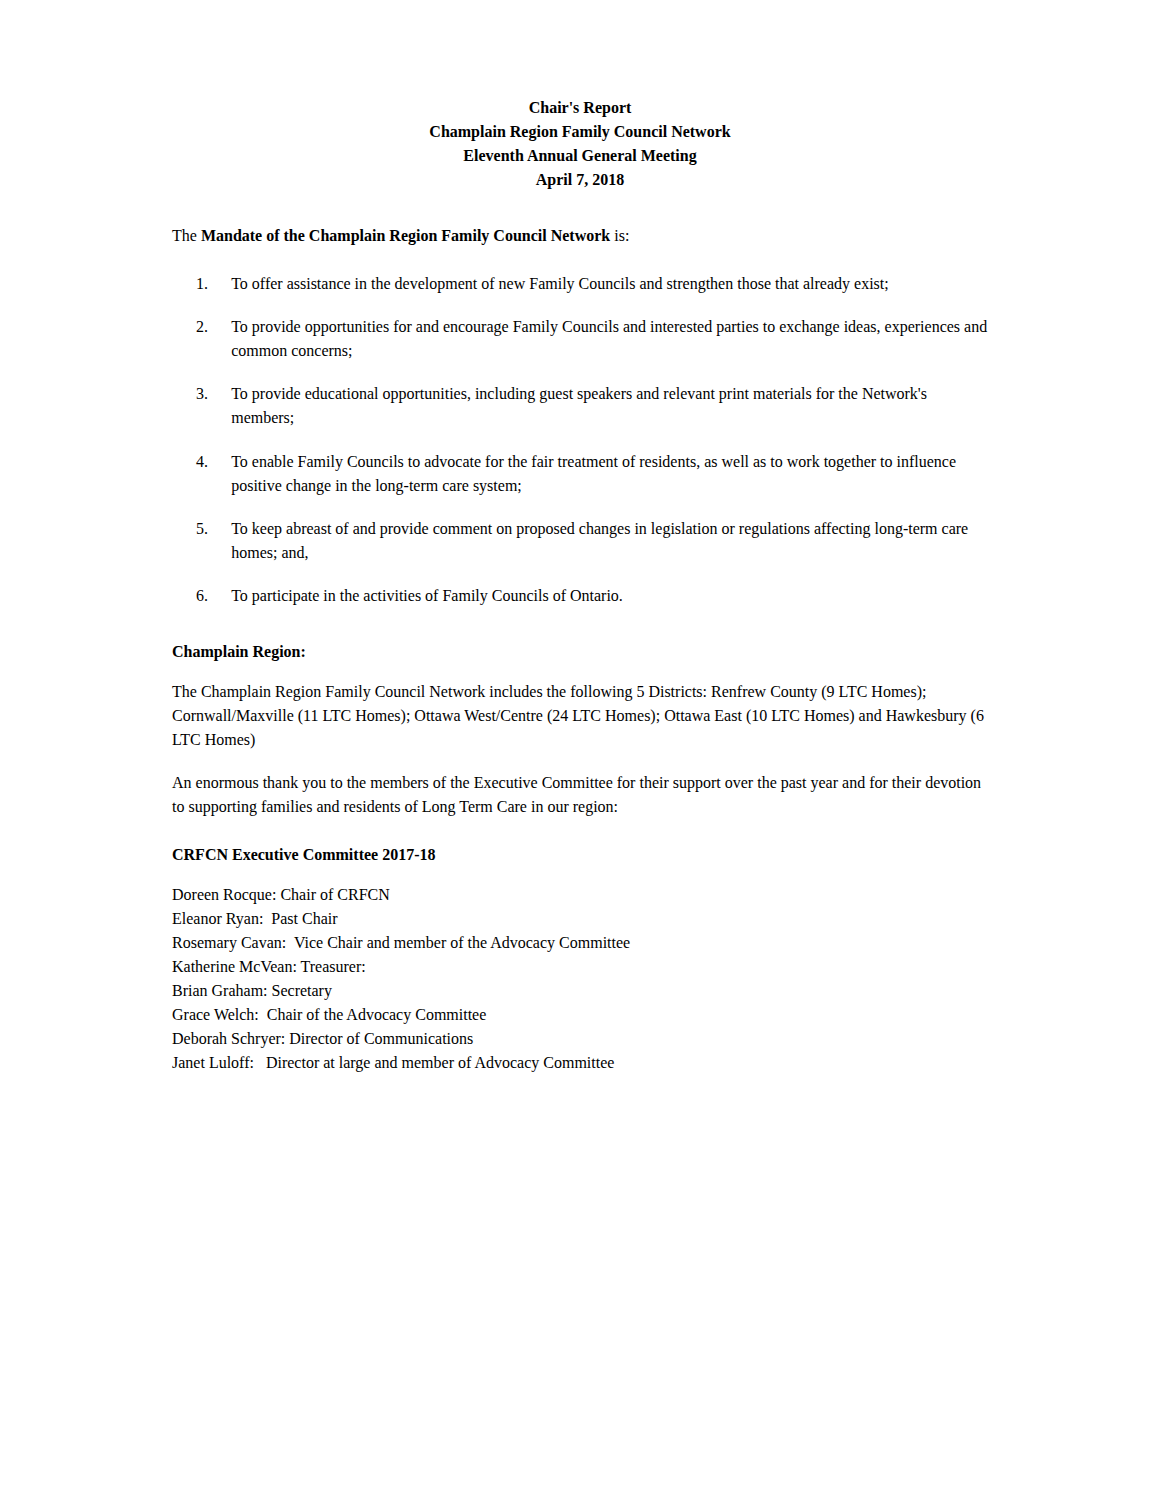Chair's Report
Champlain Region Family Council Network
Eleventh Annual General Meeting
April 7, 2018
The Mandate of the Champlain Region Family Council Network is:
To offer assistance in the development of new Family Councils and strengthen those that already exist;
To provide opportunities for and encourage Family Councils and interested parties to exchange ideas, experiences and common concerns;
To provide educational opportunities, including guest speakers and relevant print materials for the Network's members;
To enable Family Councils to advocate for the fair treatment of residents, as well as to work together to influence positive change in the long-term care system;
To keep abreast of and provide comment on proposed changes in legislation or regulations affecting long-term care homes; and,
To participate in the activities of Family Councils of Ontario.
Champlain Region:
The Champlain Region Family Council Network includes the following 5 Districts: Renfrew County (9 LTC Homes); Cornwall/Maxville (11 LTC Homes); Ottawa West/Centre (24 LTC Homes); Ottawa East (10 LTC Homes) and Hawkesbury (6 LTC Homes)
An enormous thank you to the members of the Executive Committee for their support over the past year and for their devotion to supporting families and residents of Long Term Care in our region:
CRFCN Executive Committee 2017-18
Doreen Rocque: Chair of CRFCN
Eleanor Ryan: Past Chair
Rosemary Cavan: Vice Chair and member of the Advocacy Committee
Katherine McVean: Treasurer:
Brian Graham: Secretary
Grace Welch: Chair of the Advocacy Committee
Deborah Schryer: Director of Communications
Janet Luloff: Director at large and member of Advocacy Committee